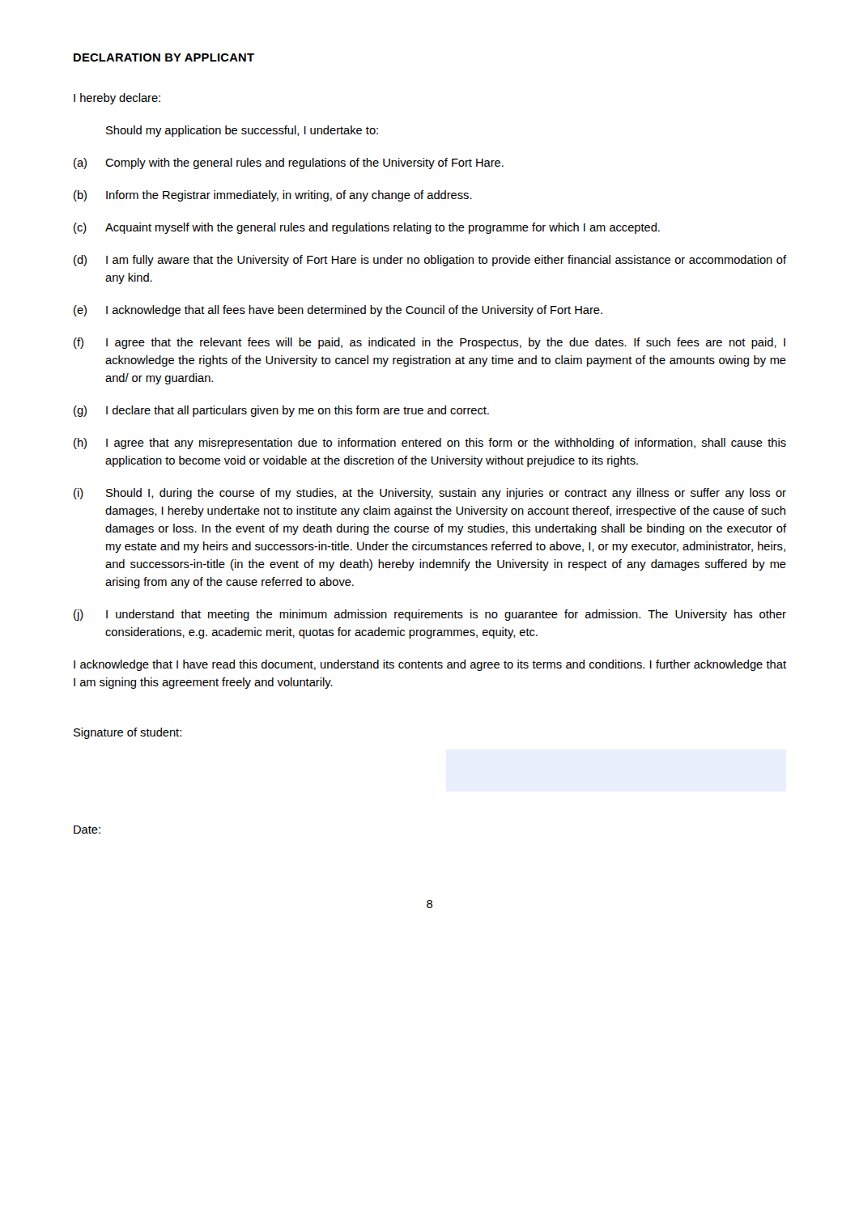DECLARATION BY APPLICANT
I hereby declare:
Should my application be successful, I undertake to:
Comply with the general rules and regulations of the University of Fort Hare.
Inform the Registrar immediately, in writing, of any change of address.
Acquaint myself with the general rules and regulations relating to the programme for which I am accepted.
I am fully aware that the University of Fort Hare is under no obligation to provide either financial assistance or accommodation of any kind.
I acknowledge that all fees have been determined by the Council of the University of Fort Hare.
I agree that the relevant fees will be paid, as indicated in the Prospectus, by the due dates. If such fees are not paid, I acknowledge the rights of the University to cancel my registration at any time and to claim payment of the amounts owing by me and/ or my guardian.
I declare that all particulars given by me on this form are true and correct.
I agree that any misrepresentation due to information entered on this form or the withholding of information, shall cause this application to become void or voidable at the discretion of the University without prejudice to its rights.
Should I, during the course of my studies, at the University, sustain any injuries or contract any illness or suffer any loss or damages, I hereby undertake not to institute any claim against the University on account thereof, irrespective of the cause of such damages or loss. In the event of my death during the course of my studies, this undertaking shall be binding on the executor of my estate and my heirs and successors-in-title. Under the circumstances referred to above, I, or my executor, administrator, heirs, and successors-in-title (in the event of my death) hereby indemnify the University in respect of any damages suffered by me arising from any of the cause referred to above.
I understand that meeting the minimum admission requirements is no guarantee for admission. The University has other considerations, e.g. academic merit, quotas for academic programmes, equity, etc.
I acknowledge that I have read this document, understand its contents and agree to its terms and conditions. I further acknowledge that I am signing this agreement freely and voluntarily.
Signature of student:
Date:
8